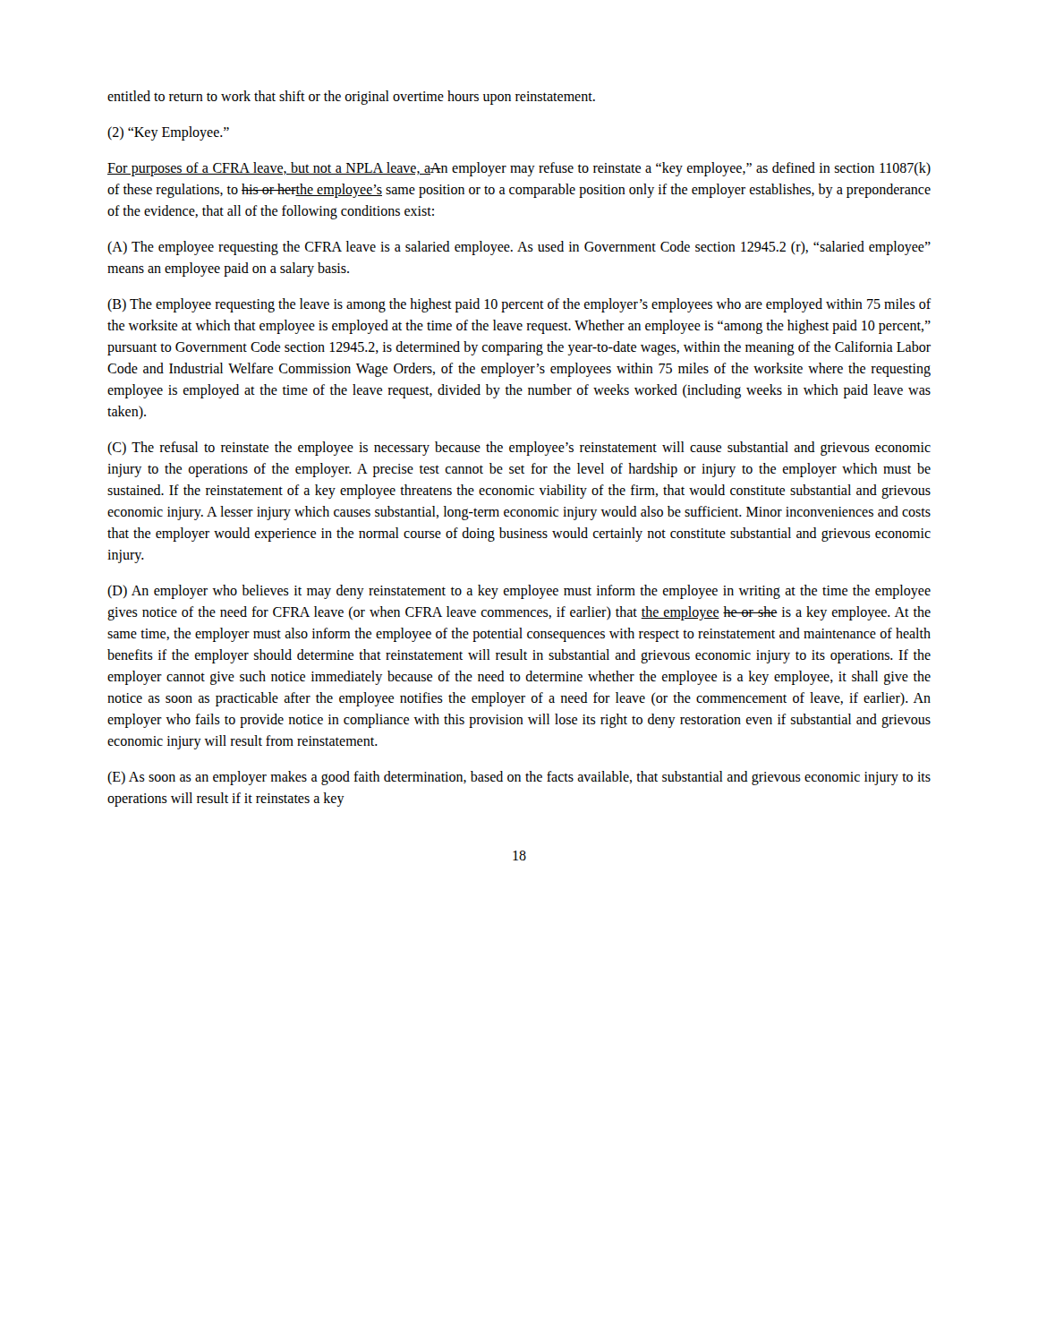entitled to return to work that shift or the original overtime hours upon reinstatement.
(2) “Key Employee.”
For purposes of a CFRA leave, but not a NPLA leave, a An employer may refuse to reinstate a “key employee,” as defined in section 11087(k) of these regulations, to his or her the employee’s same position or to a comparable position only if the employer establishes, by a preponderance of the evidence, that all of the following conditions exist:
(A) The employee requesting the CFRA leave is a salaried employee. As used in Government Code section 12945.2 (r), “salaried employee” means an employee paid on a salary basis.
(B) The employee requesting the leave is among the highest paid 10 percent of the employer’s employees who are employed within 75 miles of the worksite at which that employee is employed at the time of the leave request. Whether an employee is “among the highest paid 10 percent,” pursuant to Government Code section 12945.2, is determined by comparing the year-to-date wages, within the meaning of the California Labor Code and Industrial Welfare Commission Wage Orders, of the employer’s employees within 75 miles of the worksite where the requesting employee is employed at the time of the leave request, divided by the number of weeks worked (including weeks in which paid leave was taken).
(C) The refusal to reinstate the employee is necessary because the employee’s reinstatement will cause substantial and grievous economic injury to the operations of the employer. A precise test cannot be set for the level of hardship or injury to the employer which must be sustained. If the reinstatement of a key employee threatens the economic viability of the firm, that would constitute substantial and grievous economic injury. A lesser injury which causes substantial, long-term economic injury would also be sufficient. Minor inconveniences and costs that the employer would experience in the normal course of doing business would certainly not constitute substantial and grievous economic injury.
(D) An employer who believes it may deny reinstatement to a key employee must inform the employee in writing at the time the employee gives notice of the need for CFRA leave (or when CFRA leave commences, if earlier) that the employee he or she is a key employee. At the same time, the employer must also inform the employee of the potential consequences with respect to reinstatement and maintenance of health benefits if the employer should determine that reinstatement will result in substantial and grievous economic injury to its operations. If the employer cannot give such notice immediately because of the need to determine whether the employee is a key employee, it shall give the notice as soon as practicable after the employee notifies the employer of a need for leave (or the commencement of leave, if earlier). An employer who fails to provide notice in compliance with this provision will lose its right to deny restoration even if substantial and grievous economic injury will result from reinstatement.
(E) As soon as an employer makes a good faith determination, based on the facts available, that substantial and grievous economic injury to its operations will result if it reinstates a key
18